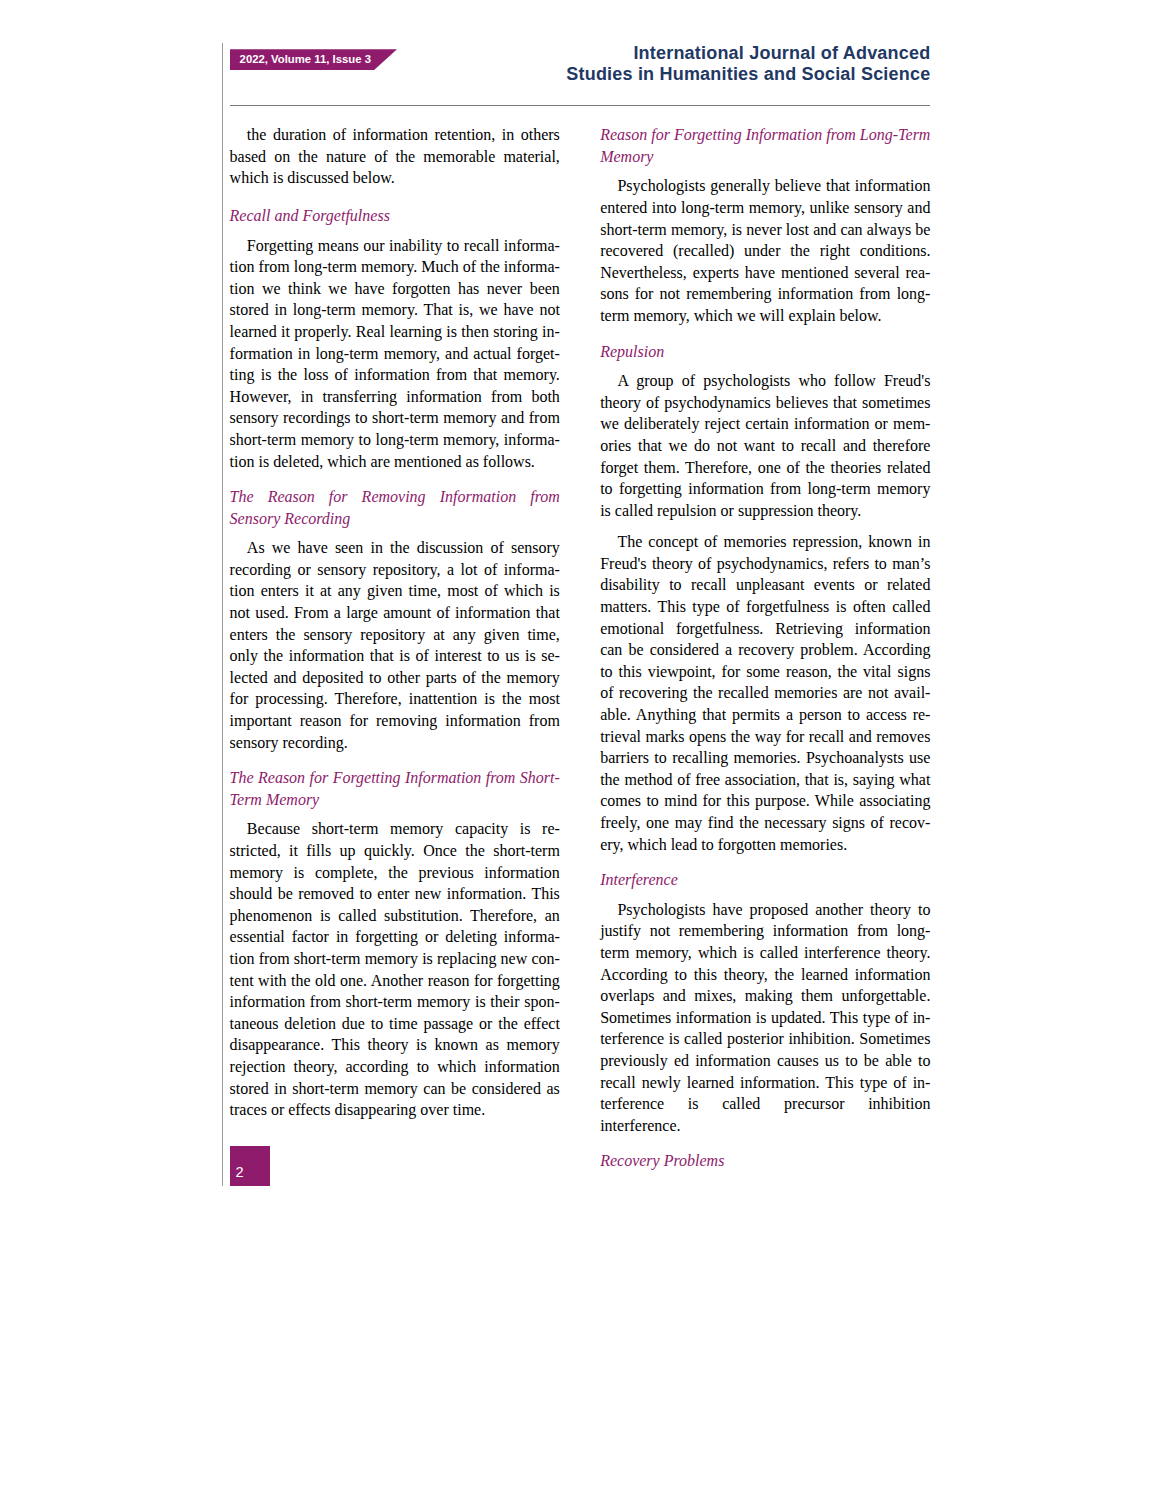2022, Volume 11, Issue 3
International Journal of Advanced
Studies in Humanities and Social Science
the duration of information retention, in others based on the nature of the memorable material, which is discussed below.
Recall and Forgetfulness
Forgetting means our inability to recall information from long-term memory. Much of the information we think we have forgotten has never been stored in long-term memory. That is, we have not learned it properly. Real learning is then storing information in long-term memory, and actual forgetting is the loss of information from that memory. However, in transferring information from both sensory recordings to short-term memory and from short-term memory to long-term memory, information is deleted, which are mentioned as follows.
The Reason for Removing Information from Sensory Recording
As we have seen in the discussion of sensory recording or sensory repository, a lot of information enters it at any given time, most of which is not used. From a large amount of information that enters the sensory repository at any given time, only the information that is of interest to us is selected and deposited to other parts of the memory for processing. Therefore, inattention is the most important reason for removing information from sensory recording.
The Reason for Forgetting Information from Short-Term Memory
Because short-term memory capacity is restricted, it fills up quickly. Once the short-term memory is complete, the previous information should be removed to enter new information. This phenomenon is called substitution. Therefore, an essential factor in forgetting or deleting information from short-term memory is replacing new content with the old one. Another reason for forgetting information from short-term memory is their spontaneous deletion due to time passage or the effect disappearance. This theory is known as memory rejection theory, according to which information stored in short-term memory can be considered as traces or effects disappearing over time.
Reason for Forgetting Information from Long-Term Memory
Psychologists generally believe that information entered into long-term memory, unlike sensory and short-term memory, is never lost and can always be recovered (recalled) under the right conditions. Nevertheless, experts have mentioned several reasons for not remembering information from long-term memory, which we will explain below.
Repulsion
A group of psychologists who follow Freud's theory of psychodynamics believes that sometimes we deliberately reject certain information or memories that we do not want to recall and therefore forget them. Therefore, one of the theories related to forgetting information from long-term memory is called repulsion or suppression theory.
The concept of memories repression, known in Freud's theory of psychodynamics, refers to man’s disability to recall unpleasant events or related matters. This type of forgetfulness is often called emotional forgetfulness. Retrieving information can be considered a recovery problem. According to this viewpoint, for some reason, the vital signs of recovering the recalled memories are not available. Anything that permits a person to access retrieval marks opens the way for recall and removes barriers to recalling memories. Psychoanalysts use the method of free association, that is, saying what comes to mind for this purpose. While associating freely, one may find the necessary signs of recovery, which lead to forgotten memories.
Interference
Psychologists have proposed another theory to justify not remembering information from long-term memory, which is called interference theory. According to this theory, the learned information overlaps and mixes, making them unforgettable. Sometimes information is updated. This type of interference is called posterior inhibition. Sometimes previously ed information causes us to be able to recall newly learned information. This type of interference is called precursor inhibition interference.
Recovery Problems
2